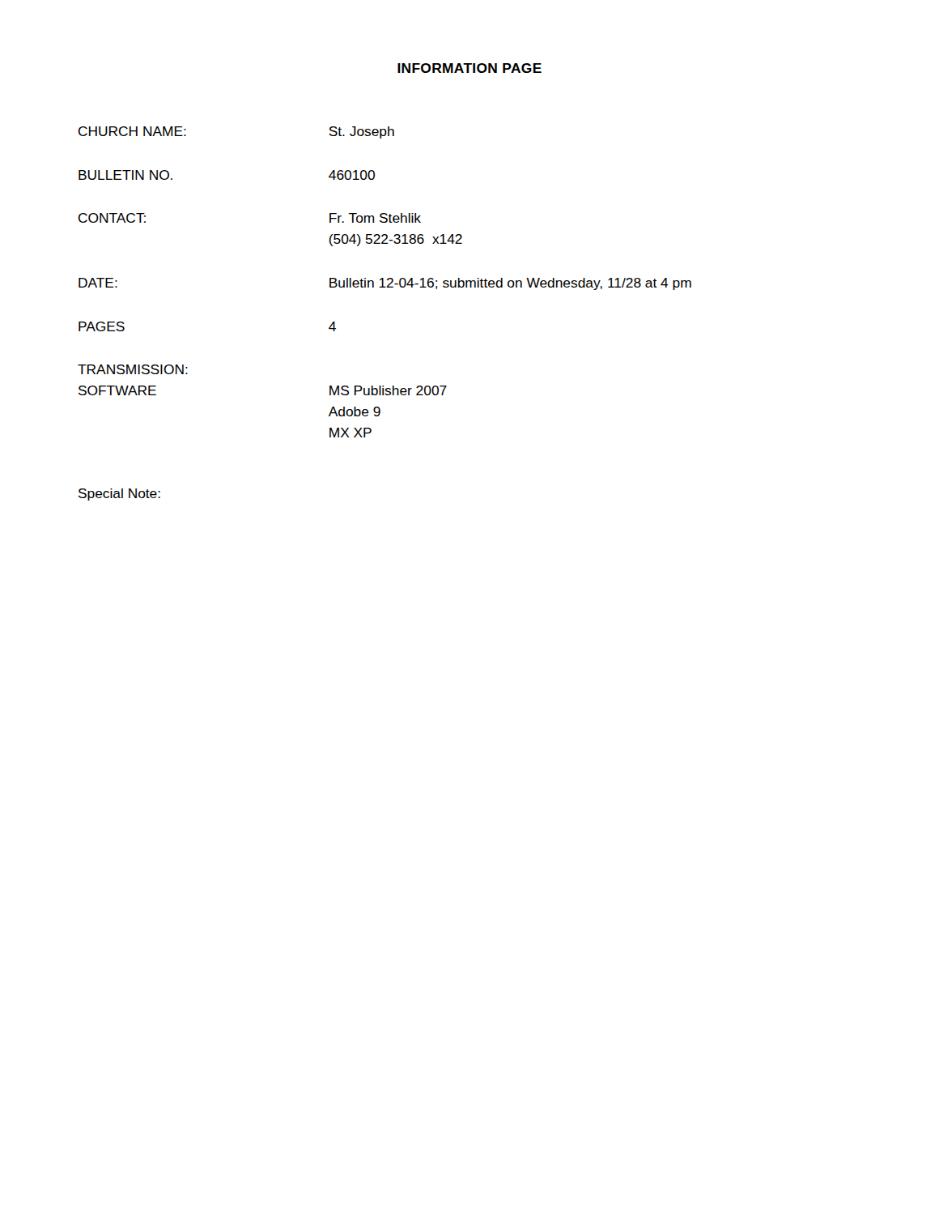INFORMATION PAGE
| CHURCH NAME: | St. Joseph |
| BULLETIN NO. | 460100 |
| CONTACT: | Fr. Tom Stehlik (504) 522-3186 x142 |
| DATE: | Bulletin 12-04-16; submitted on Wednesday, 11/28 at 4 pm |
| PAGES | 4 |
| TRANSMISSION: SOFTWARE | MS Publisher 2007 Adobe 9 MX XP |
Special Note: